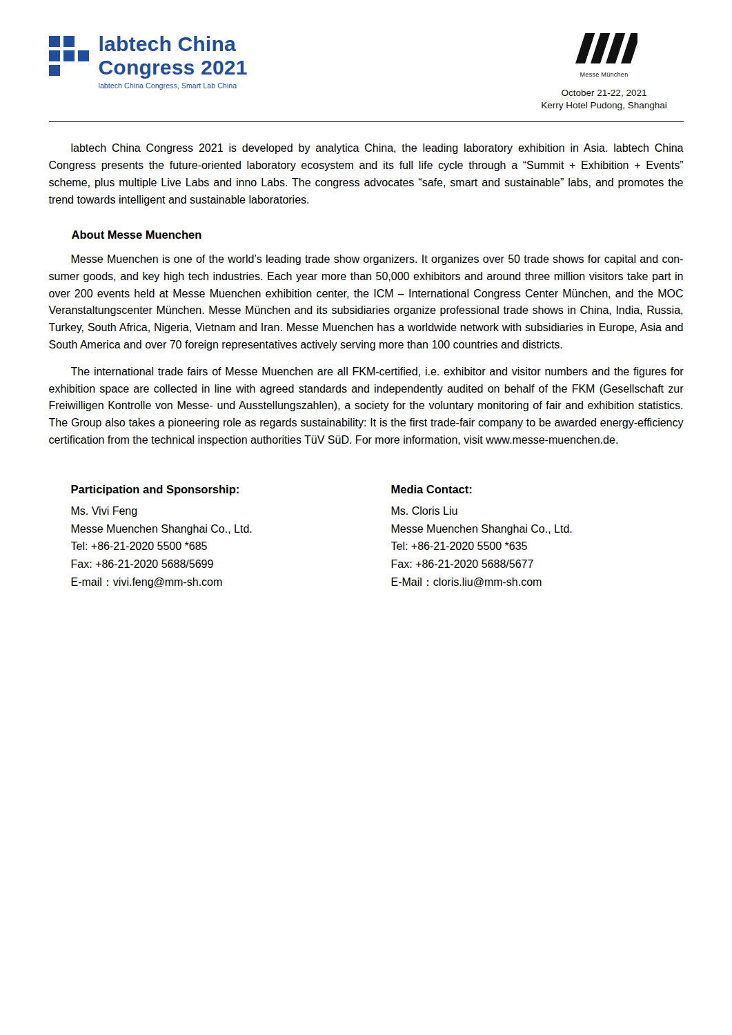labtech China Congress 2021 labtech China Congress, Smart Lab China
Messe München
October 21-22, 2021
Kerry Hotel Pudong, Shanghai
labtech China Congress 2021 is developed by analytica China, the leading laboratory exhibition in Asia. labtech China Congress presents the future-oriented laboratory ecosystem and its full life cycle through a “Summit + Exhibition + Events” scheme, plus multiple Live Labs and inno Labs. The congress advocates “safe, smart and sustainable” labs, and promotes the trend towards intelligent and sustainable laboratories.
About Messe Muenchen
Messe Muenchen is one of the world’s leading trade show organizers. It organizes over 50 trade shows for capital and consumer goods, and key high tech industries. Each year more than 50,000 exhibitors and around three million visitors take part in over 200 events held at Messe Muenchen exhibition center, the ICM – International Congress Center München, and the MOC Veranstaltungscenter München. Messe München and its subsidiaries organize professional trade shows in China, India, Russia, Turkey, South Africa, Nigeria, Vietnam and Iran. Messe Muenchen has a worldwide network with subsidiaries in Europe, Asia and South America and over 70 foreign representatives actively serving more than 100 countries and districts.
The international trade fairs of Messe Muenchen are all FKM-certified, i.e. exhibitor and visitor numbers and the figures for exhibition space are collected in line with agreed standards and independently audited on behalf of the FKM (Gesellschaft zur Freiwilligen Kontrolle von Messe- und Ausstellungszahlen), a society for the voluntary monitoring of fair and exhibition statistics. The Group also takes a pioneering role as regards sustainability: It is the first trade-fair company to be awarded energy-efficiency certification from the technical inspection authorities TüV SüD. For more information, visit www.messe-muenchen.de.
Participation and Sponsorship:
Ms. Vivi Feng
Messe Muenchen Shanghai Co., Ltd.
Tel: +86-21-2020 5500 *685
Fax: +86-21-2020 5688/5699
E-mail：vivi.feng@mm-sh.com
Media Contact:
Ms. Cloris Liu
Messe Muenchen Shanghai Co., Ltd.
Tel: +86-21-2020 5500 *635
Fax: +86-21-2020 5688/5677
E-Mail：cloris.liu@mm-sh.com